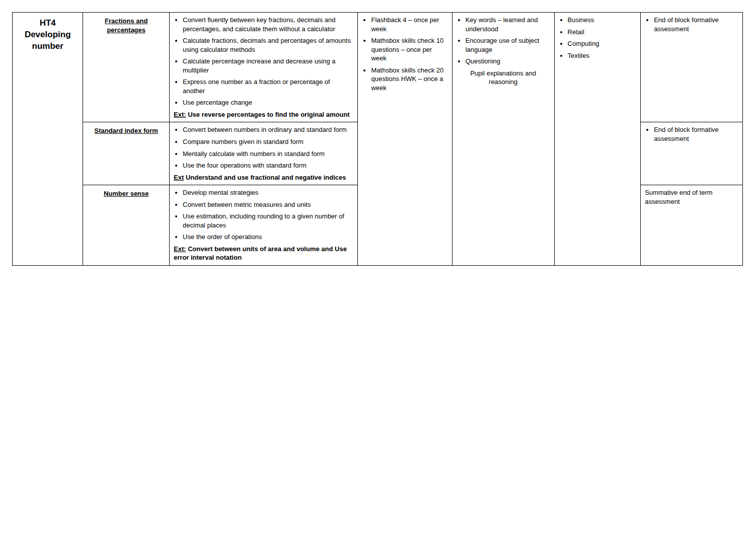| HT4 Developing number | Fractions and percentages | Convert fluently between key fractions, decimals and percentages, and calculate them without a calculator Calculate fractions, decimals and percentages of amounts using calculator methods Calculate percentage increase and decrease using a multiplier Express one number as a fraction or percentage of another Use percentage change Ext: Use reverse percentages to find the original amount | Flashback 4 – once per week Mathsbox skills check 10 questions – once per week Mathsbox skills check 20 questions HWK – once a week | Key words – learned and understood Encourage use of subject language Questioning Pupil explanations and reasoning | Business Retail Computing Textiles | End of block formative assessment |
| Standard index form | Convert between numbers in ordinary and standard form Compare numbers given in standard form Mentally calculate with numbers in standard form Use the four operations with standard form Ext Understand and use fractional and negative indices | End of block formative assessment |
| Number sense | Develop mental strategies Convert between metric measures and units Use estimation, including rounding to a given number of decimal places Use the order of operations Ext: Convert between units of area and volume and Use error interval notation | Summative end of term assessment |